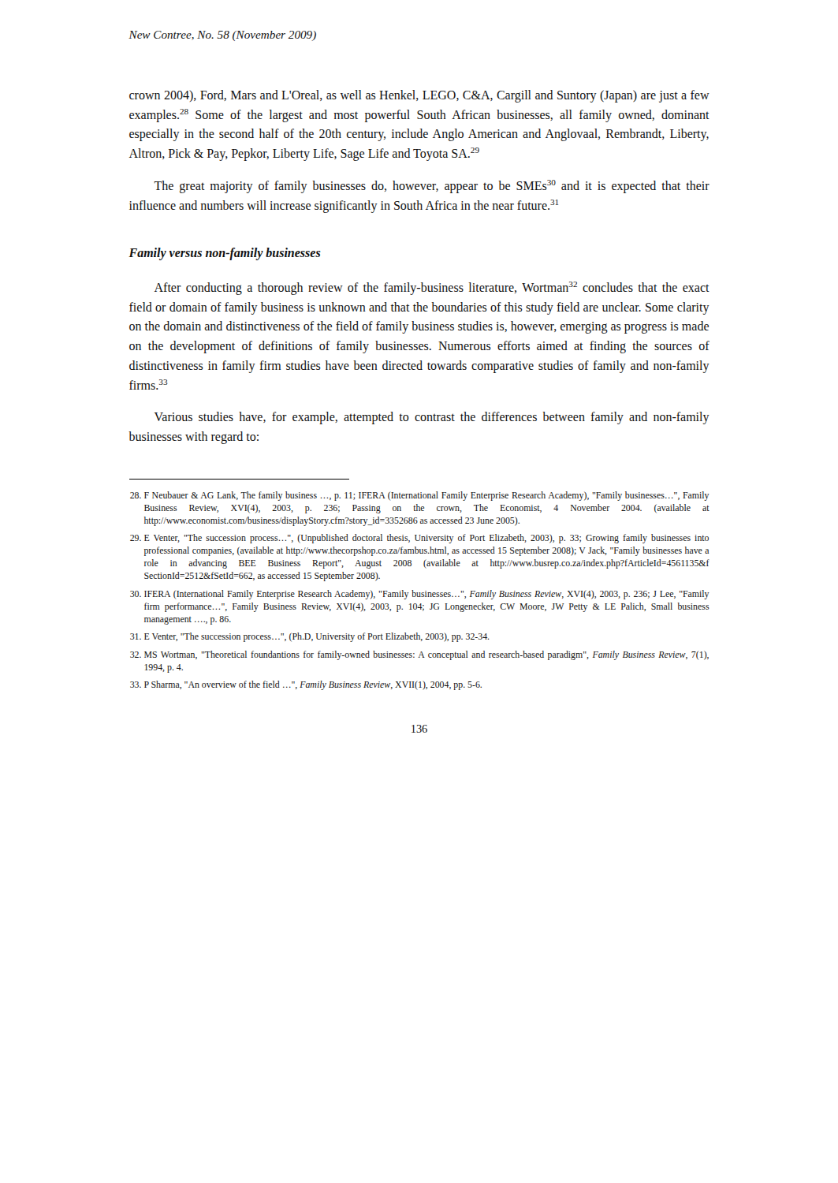New Contree, No. 58 (November 2009)
crown 2004), Ford, Mars and L'Oreal, as well as Henkel, LEGO, C&A, Cargill and Suntory (Japan) are just a few examples.28 Some of the largest and most powerful South African businesses, all family owned, dominant especially in the second half of the 20th century, include Anglo American and Anglovaal, Rembrandt, Liberty, Altron, Pick & Pay, Pepkor, Liberty Life, Sage Life and Toyota SA.29
The great majority of family businesses do, however, appear to be SMEs30 and it is expected that their influence and numbers will increase significantly in South Africa in the near future.31
Family versus non-family businesses
After conducting a thorough review of the family-business literature, Wortman32 concludes that the exact field or domain of family business is unknown and that the boundaries of this study field are unclear. Some clarity on the domain and distinctiveness of the field of family business studies is, however, emerging as progress is made on the development of definitions of family businesses. Numerous efforts aimed at finding the sources of distinctiveness in family firm studies have been directed towards comparative studies of family and non-family firms.33
Various studies have, for example, attempted to contrast the differences between family and non-family businesses with regard to:
F Neubauer & AG Lank, The family business …, p. 11; IFERA (International Family Enterprise Research Academy), "Family businesses…", Family Business Review, XVI(4), 2003, p. 236; Passing on the crown, The Economist, 4 November 2004. (available at http://www.economist.com/business/displayStory.cfm?story_id=3352686 as accessed 23 June 2005).
E Venter, "The succession process…", (Unpublished doctoral thesis, University of Port Elizabeth, 2003), p. 33; Growing family businesses into professional companies, (available at http://www.thecorpshop.co.za/fambus.html, as accessed 15 September 2008); V Jack, "Family businesses have a role in advancing BEE Business Report", August 2008 (available at http://www.busrep.co.za/index.php?fArticleId=4561135&f SectionId=2512&fSetId=662, as accessed 15 September 2008).
IFERA (International Family Enterprise Research Academy), "Family businesses…", Family Business Review, XVI(4), 2003, p. 236; J Lee, "Family firm performance…", Family Business Review, XVI(4), 2003, p. 104; JG Longenecker, CW Moore, JW Petty & LE Palich, Small business management …., p. 86.
E Venter, "The succession process…", (Ph.D, University of Port Elizabeth, 2003), pp. 32-34.
MS Wortman, "Theoretical foundantions for family-owned businesses: A conceptual and research-based paradigm", Family Business Review, 7(1), 1994, p. 4.
P Sharma, "An overview of the field …", Family Business Review, XVII(1), 2004, pp. 5-6.
136